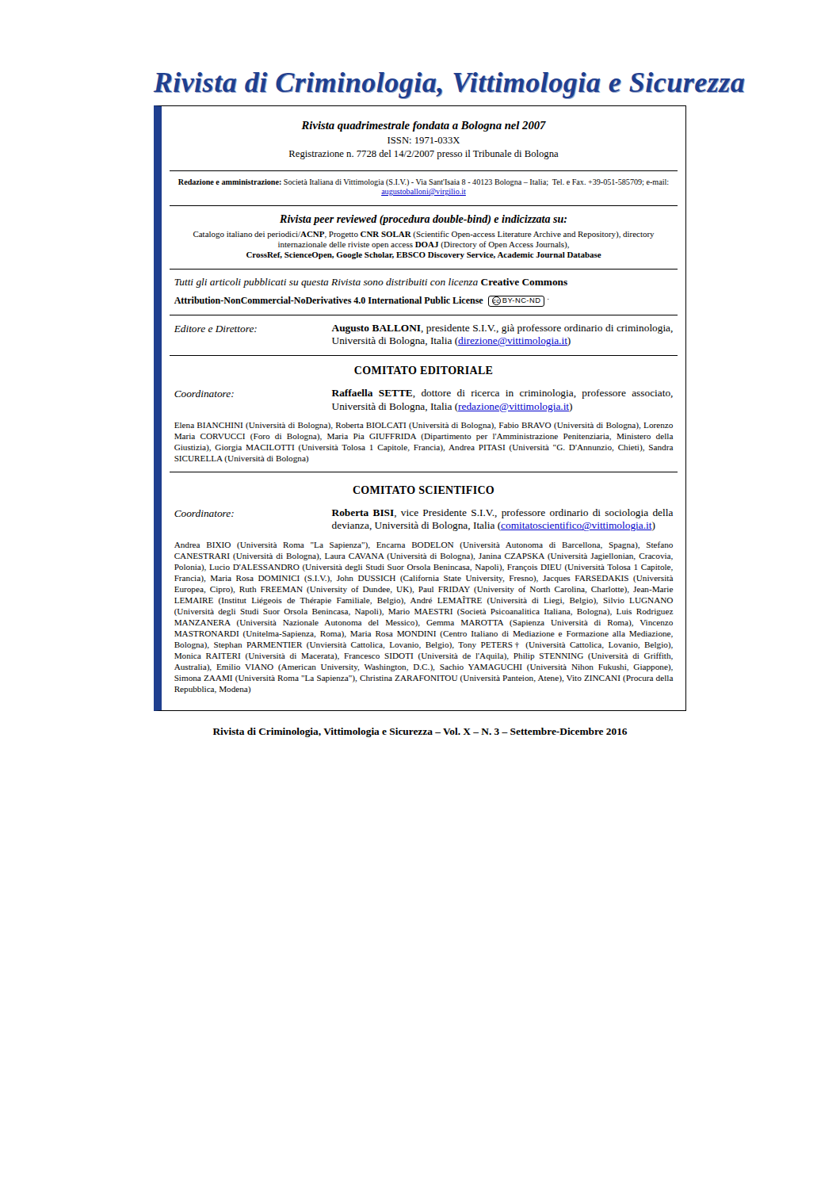Rivista di Criminologia, Vittimologia e Sicurezza
Rivista quadrimestrale fondata a Bologna nel 2007
ISSN: 1971-033X
Registrazione n. 7728 del 14/2/2007 presso il Tribunale di Bologna
Redazione e amministrazione: Società Italiana di Vittimologia (S.I.V.) - Via Sant'Isaia 8 - 40123 Bologna – Italia; Tel. e Fax. +39-051-585709; e-mail: augustoballoni@virgilio.it
Rivista peer reviewed (procedura double-bind) e indicizzata su:
Catalogo italiano dei periodici/ACNP, Progetto CNR SOLAR (Scientific Open-access Literature Archive and Repository), directory internazionale delle riviste open access DOAJ (Directory of Open Access Journals),
CrossRef, ScienceOpen, Google Scholar, EBSCO Discovery Service, Academic Journal Database
Tutti gli articoli pubblicati su questa Rivista sono distribuiti con licenza Creative Commons
Attribution-NonCommercial-NoDerivatives 4.0 International Public License cc BY-NC-ND .
Editore e Direttore:
Augusto BALLONI, presidente S.I.V., già professore ordinario di criminologia, Università di Bologna, Italia (direzione@vittimologia.it)
COMITATO EDITORIALE
Coordinatore:
Raffaella SETTE, dottore di ricerca in criminologia, professore associato, Università di Bologna, Italia (redazione@vittimologia.it)
Elena BIANCHINI (Università di Bologna), Roberta BIOLCATI (Università di Bologna), Fabio BRAVO (Università di Bologna), Lorenzo Maria CORVUCCI (Foro di Bologna), Maria Pia GIUFFRIDA (Dipartimento per l'Amministrazione Penitenziaria, Ministero della Giustizia), Giorgia MACILOTTI (Università Tolosa 1 Capitole, Francia), Andrea PITASI (Università "G. D'Annunzio, Chieti), Sandra SICURELLA (Università di Bologna)
COMITATO SCIENTIFICO
Coordinatore:
Roberta BISI, vice Presidente S.I.V., professore ordinario di sociologia della devianza, Università di Bologna, Italia (comitatoscientifico@vittimologia.it)
Andrea BIXIO (Università Roma "La Sapienza"), Encarna BODELON (Università Autonoma di Barcellona, Spagna), Stefano CANESTRARI (Università di Bologna), Laura CAVANA (Università di Bologna), Janina CZAPSKA (Università Jagiellonian, Cracovia, Polonia), Lucio D'ALESSANDRO (Università degli Studi Suor Orsola Benincasa, Napoli), François DIEU (Università Tolosa 1 Capitole, Francia), Maria Rosa DOMINICI (S.I.V.), John DUSSICH (California State University, Fresno), Jacques FARSEDAKIS (Università Europea, Cipro), Ruth FREEMAN (University of Dundee, UK), Paul FRIDAY (University of North Carolina, Charlotte), Jean-Marie LEMAIRE (Institut Liégeois de Thérapie Familiale, Belgio), André LEMAÎTRE (Università di Liegi, Belgio), Silvio LUGNANO (Università degli Studi Suor Orsola Benincasa, Napoli), Mario MAESTRI (Società Psicoanalitica Italiana, Bologna), Luis Rodriguez MANZANERA (Università Nazionale Autonoma del Messico), Gemma MAROTTA (Sapienza Università di Roma), Vincenzo MASTRONARDI (Unitelma-Sapienza, Roma), Maria Rosa MONDINI (Centro Italiano di Mediazione e Formazione alla Mediazione, Bologna), Stephan PARMENTIER (Unviersità Cattolica, Lovanio, Belgio), Tony PETERS† (Università Cattolica, Lovanio, Belgio), Monica RAITERI (Università di Macerata), Francesco SIDOTI (Università de l'Aquila), Philip STENNING (Università di Griffith, Australia), Emilio VIANO (American University, Washington, D.C.), Sachio YAMAGUCHI (Università Nihon Fukushi, Giappone), Simona ZAAMI (Università Roma "La Sapienza"), Christina ZARAFONITOU (Università Panteion, Atene), Vito ZINCANI (Procura della Repubblica, Modena)
Rivista di Criminologia, Vittimologia e Sicurezza – Vol. X – N. 3 – Settembre-Dicembre 2016